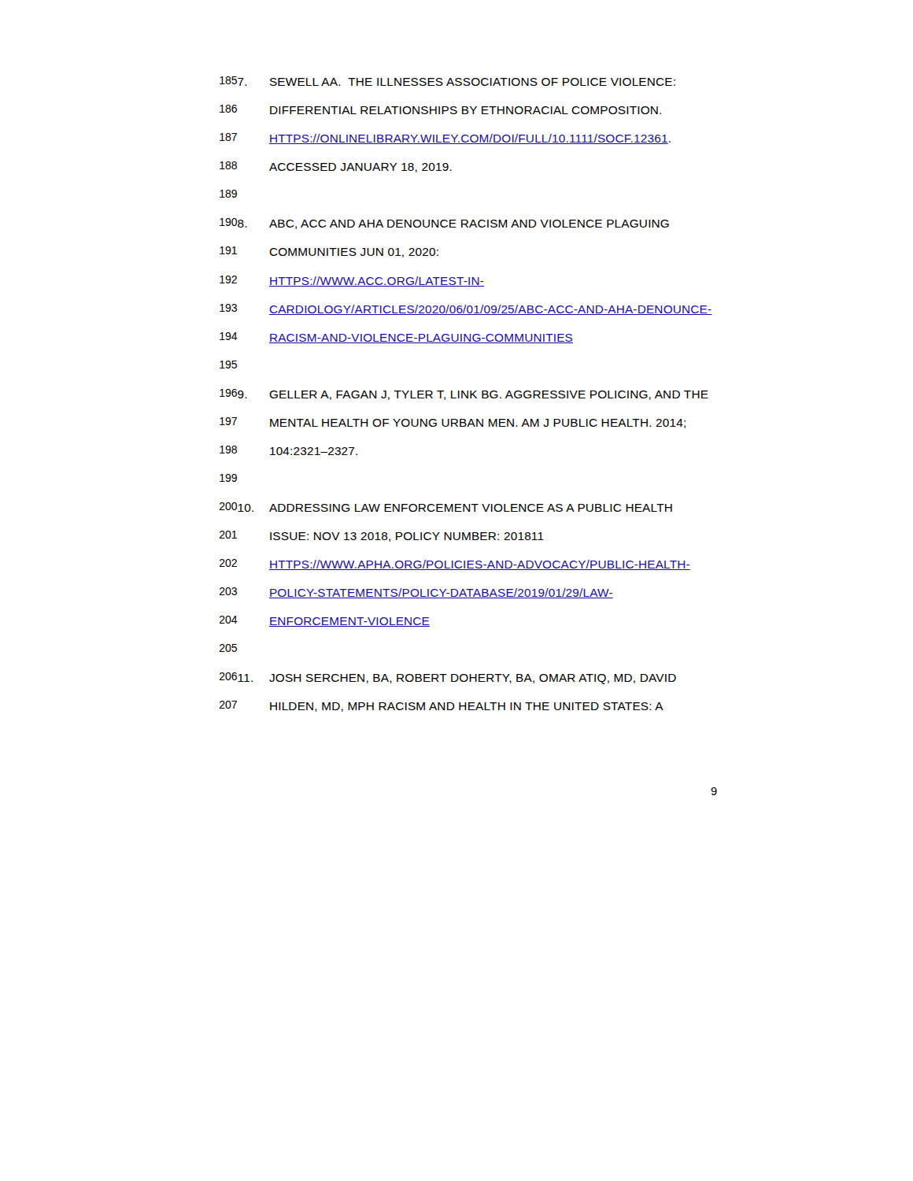| 185 | 7. SEWELL AA. THE ILLNESSES ASSOCIATIONS OF POLICE VIOLENCE: |
| 186 | DIFFERENTIAL RELATIONSHIPS BY ETHNORACIAL COMPOSITION. |
| 187 | HTTPS://ONLINELIBRARY.WILEY.COM/DOI/FULL/10.1111/SOCF.12361 . |
| 188 | ACCESSED JANUARY 18, 2019. |
| 189 | |
| 190 | 8. ABC, ACC AND AHA DENOUNCE RACISM AND VIOLENCE PLAGUING |
| 191 | COMMUNITIES JUN 01, 2020: |
| 192 | HTTPS://WWW.ACC.ORG/LATEST-IN- |
| 193 | CARDIOLOGY/ARTICLES/2020/06/01/09/25/ABC-ACC-AND-AHA-DENOUNCE- |
| 194 | RACISM-AND-VIOLENCE-PLAGUING-COMMUNITIES |
| 195 | |
| 196 | 9. GELLER A, FAGAN J, TYLER T, LINK BG. AGGRESSIVE POLICING, AND THE |
| 197 | MENTAL HEALTH OF YOUNG URBAN MEN. AM J PUBLIC HEALTH. 2014; |
| 198 | 104:2321–2327. |
| 199 | |
| 200 | 10. ADDRESSING LAW ENFORCEMENT VIOLENCE AS A PUBLIC HEALTH |
| 201 | ISSUE: NOV 13 2018, POLICY NUMBER: 201811 |
| 202 | HTTPS://WWW.APHA.ORG/POLICIES-AND-ADVOCACY/PUBLIC-HEALTH- |
| 203 | POLICY-STATEMENTS/POLICY-DATABASE/2019/01/29/LAW- |
| 204 | ENFORCEMENT-VIOLENCE |
| 205 | |
| 206 | 11. JOSH SERCHEN, BA, ROBERT DOHERTY, BA, OMAR ATIQ, MD, DAVID |
| 207 | HILDEN, MD, MPH RACISM AND HEALTH IN THE UNITED STATES: A |
9